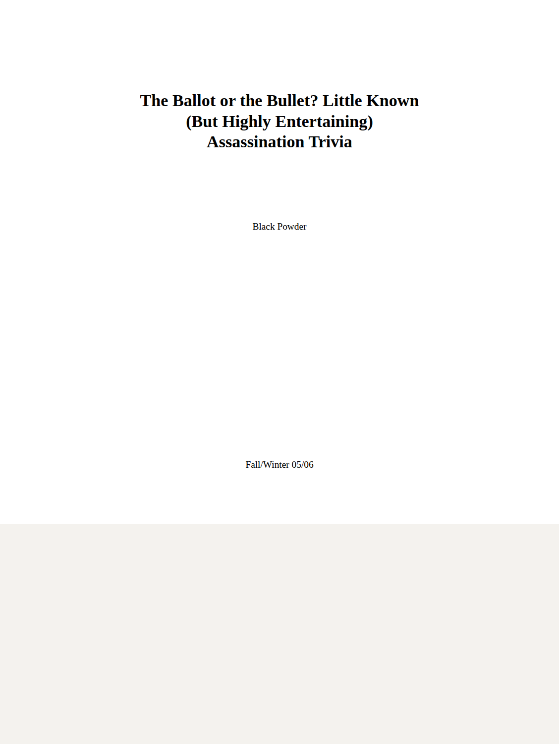The Ballot or the Bullet? Little Known (But Highly Entertaining) Assassination Trivia
Black Powder
Fall/Winter 05/06